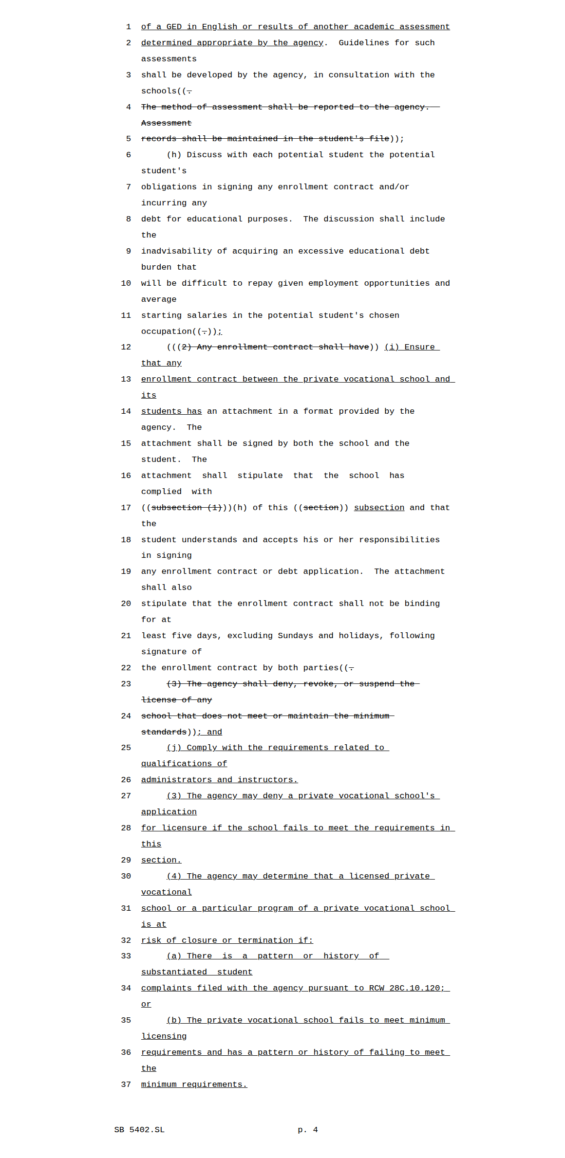of a GED in English or results of another academic assessment
determined appropriate by the agency. Guidelines for such assessments
shall be developed by the agency, in consultation with the schools((.
The method of assessment shall be reported to the agency. Assessment
records shall be maintained in the student's file));
(h) Discuss with each potential student the potential student's
obligations in signing any enrollment contract and/or incurring any
debt for educational purposes. The discussion shall include the
inadvisability of acquiring an excessive educational debt burden that
will be difficult to repay given employment opportunities and average
starting salaries in the potential student's chosen occupation((.));
(((2) Any enrollment contract shall have)) (i) Ensure that any
enrollment contract between the private vocational school and its
students has an attachment in a format provided by the agency. The
attachment shall be signed by both the school and the student. The
attachment shall stipulate that the school has complied with
((subsection (1)))(h) of this ((section)) subsection and that the
student understands and accepts his or her responsibilities in signing
any enrollment contract or debt application. The attachment shall also
stipulate that the enrollment contract shall not be binding for at
least five days, excluding Sundays and holidays, following signature of
the enrollment contract by both parties((.
(3) The agency shall deny, revoke, or suspend the license of any
school that does not meet or maintain the minimum standards)); and
(j) Comply with the requirements related to qualifications of
administrators and instructors.
(3) The agency may deny a private vocational school's application
for licensure if the school fails to meet the requirements in this
section.
(4) The agency may determine that a licensed private vocational
school or a particular program of a private vocational school is at
risk of closure or termination if:
(a) There is a pattern or history of substantiated student
complaints filed with the agency pursuant to RCW 28C.10.120; or
(b) The private vocational school fails to meet minimum licensing
requirements and has a pattern or history of failing to meet the
minimum requirements.
SB 5402.SL
p. 4